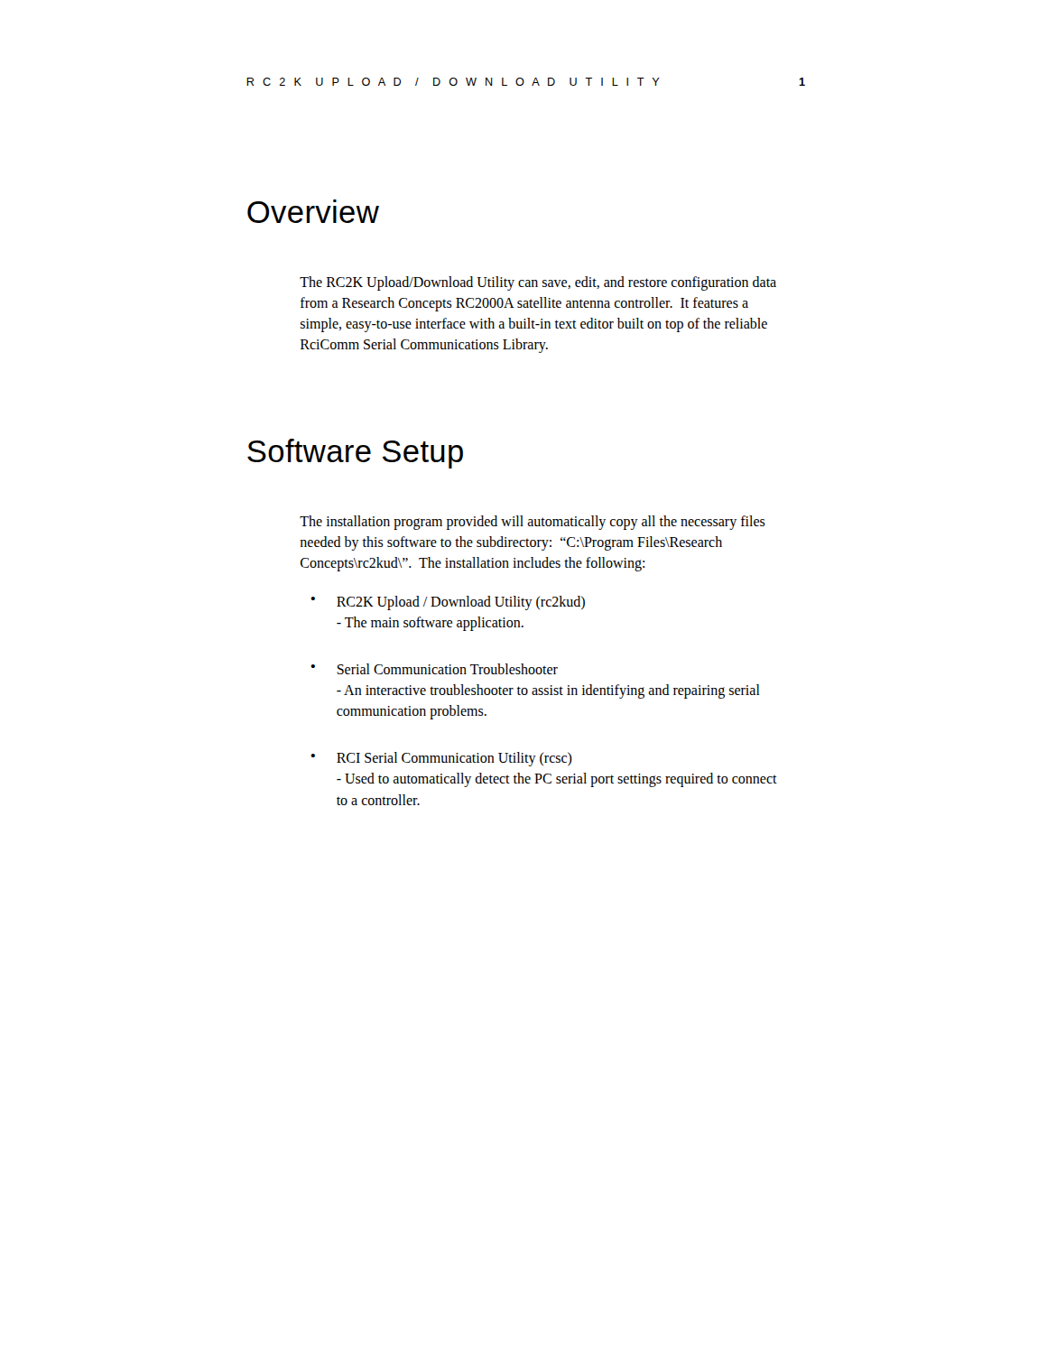R C 2 K U P L O A D / D O W N L O A D U T I L I T Y 1
Overview
The RC2K Upload/Download Utility can save, edit, and restore configuration data from a Research Concepts RC2000A satellite antenna controller. It features a simple, easy-to-use interface with a built-in text editor built on top of the reliable RciComm Serial Communications Library.
Software Setup
The installation program provided will automatically copy all the necessary files needed by this software to the subdirectory: “C:\Program Files\Research Concepts\rc2kud\”. The installation includes the following:
RC2K Upload / Download Utility (rc2kud) - The main software application.
Serial Communication Troubleshooter - An interactive troubleshooter to assist in identifying and repairing serial communication problems.
RCI Serial Communication Utility (rcsc) - Used to automatically detect the PC serial port settings required to connect to a controller.